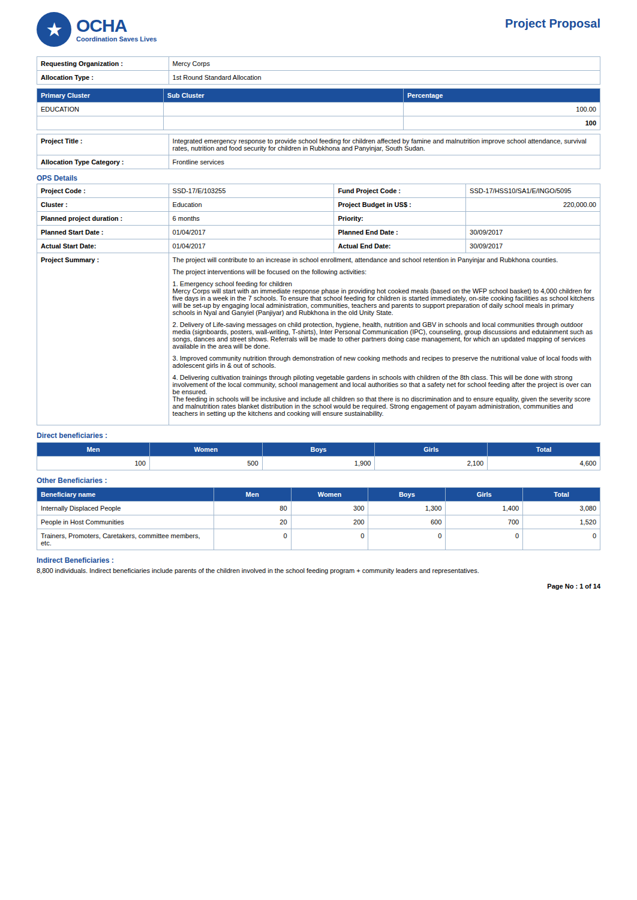★
OCHA
Coordination Saves Lives
Project Proposal
| Requesting Organization : | Mercy Corps |
| Allocation Type : | 1st Round Standard Allocation |
| Primary Cluster | Sub Cluster | Percentage |
| --- | --- | --- |
| EDUCATION | | 100.00 |
| | | 100 |
| Project Title : | Integrated emergency response to provide school feeding for children affected by famine and malnutrition improve school attendance, survival rates, nutrition and food security for children in Rubkhona and Panyinjar, South Sudan. |
| Allocation Type Category : | Frontline services |
OPS Details
| Project Code : | SSD-17/E/103255 | Fund Project Code : | SSD-17/HSS10/SA1/E/INGO/5095 |
| Cluster : | Education | Project Budget in US$ : | 220,000.00 |
| Planned project duration : | 6 months | Priority: | |
| Planned Start Date : | 01/04/2017 | Planned End Date : | 30/09/2017 |
| Actual Start Date: | 01/04/2017 | Actual End Date: | 30/09/2017 |
| Project Summary : | The project will contribute to an increase in school enrollment, attendance and school retention in Panyinjar and Rubkhona counties. The project interventions will be focused on the following activities: 1. Emergency school feeding for children Mercy Corps will start with an immediate response phase in providing hot cooked meals (based on the WFP school basket) to 4,000 children for five days in a week in the 7 schools. To ensure that school feeding for children is started immediately, on-site cooking facilities as school kitchens will be set-up by engaging local administration, communities, teachers and parents to support preparation of daily school meals in primary schools in Nyal and Ganyiel (Panjiyar) and Rubkhona in the old Unity State. 2. Delivery of Life-saving messages on child protection, hygiene, health, nutrition and GBV in schools and local communities through outdoor media (signboards, posters, wall-writing, T-shirts), Inter Personal Communication (IPC), counseling, group discussions and edutainment such as songs, dances and street shows. Referrals will be made to other partners doing case management, for which an updated mapping of services available in the area will be done. 3. Improved community nutrition through demonstration of new cooking methods and recipes to preserve the nutritional value of local foods with adolescent girls in & out of schools. 4. Delivering cultivation trainings through piloting vegetable gardens in schools with children of the 8th class. This will be done with strong involvement of the local community, school management and local authorities so that a safety net for school feeding after the project is over can be ensured. The feeding in schools will be inclusive and include all children so that there is no discrimination and to ensure equality, given the severity score and malnutrition rates blanket distribution in the school would be required. Strong engagement of payam administration, communities and teachers in setting up the kitchens and cooking will ensure sustainability. |
Direct beneficiaries :
| Men | Women | Boys | Girls | Total |
| --- | --- | --- | --- | --- |
| 100 | 500 | 1,900 | 2,100 | 4,600 |
Other Beneficiaries :
| Beneficiary name | Men | Women | Boys | Girls | Total |
| --- | --- | --- | --- | --- | --- |
| Internally Displaced People | 80 | 300 | 1,300 | 1,400 | 3,080 |
| People in Host Communities | 20 | 200 | 600 | 700 | 1,520 |
| Trainers, Promoters, Caretakers, committee members, etc. | 0 | 0 | 0 | 0 | 0 |
Indirect Beneficiaries :
8,800 individuals. Indirect beneficiaries include parents of the children involved in the school feeding program + community leaders and representatives.
Page No : 1 of 14